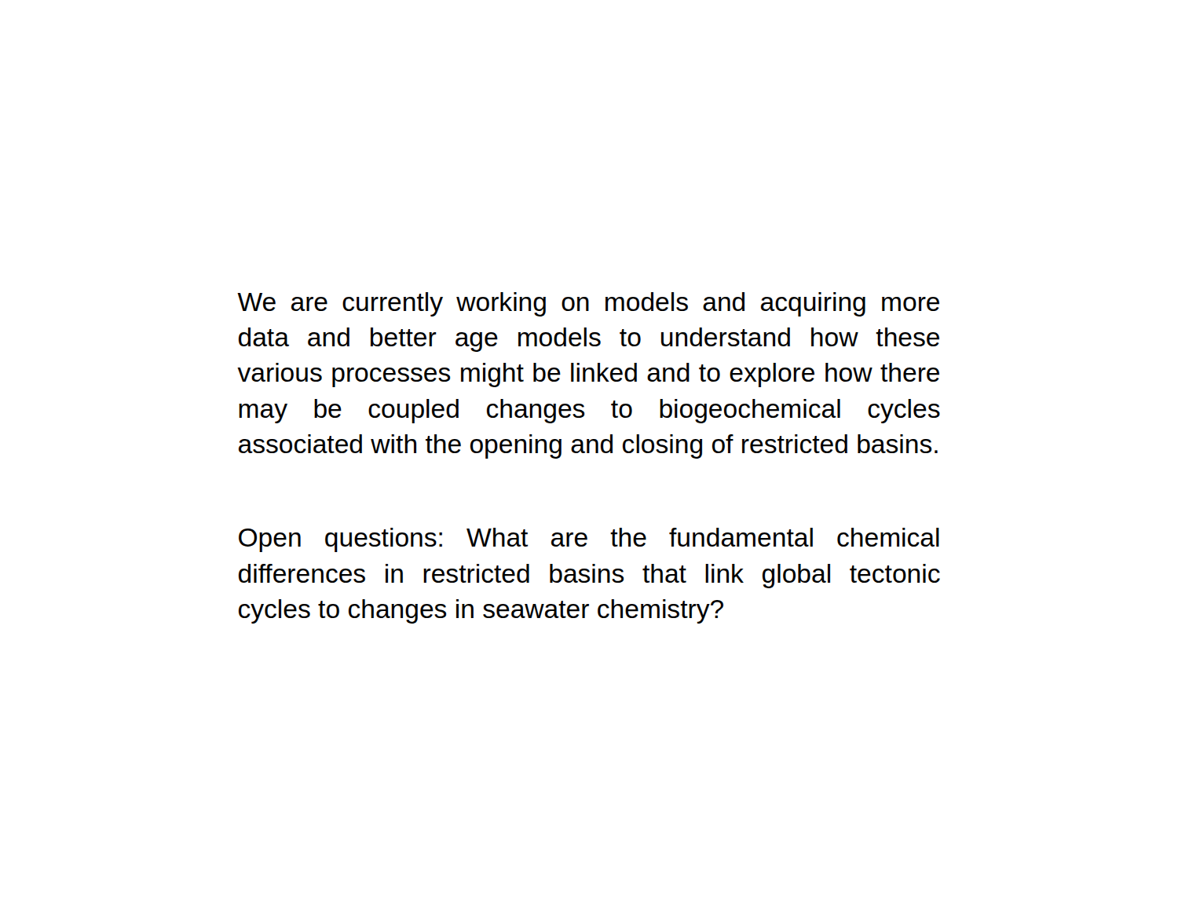We are currently working on models and acquiring more data and better age models to understand how these various processes might be linked and to explore how there may be coupled changes to biogeochemical cycles associated with the opening and closing of restricted basins.
Open questions: What are the fundamental chemical differences in restricted basins that link global tectonic cycles to changes in seawater chemistry?